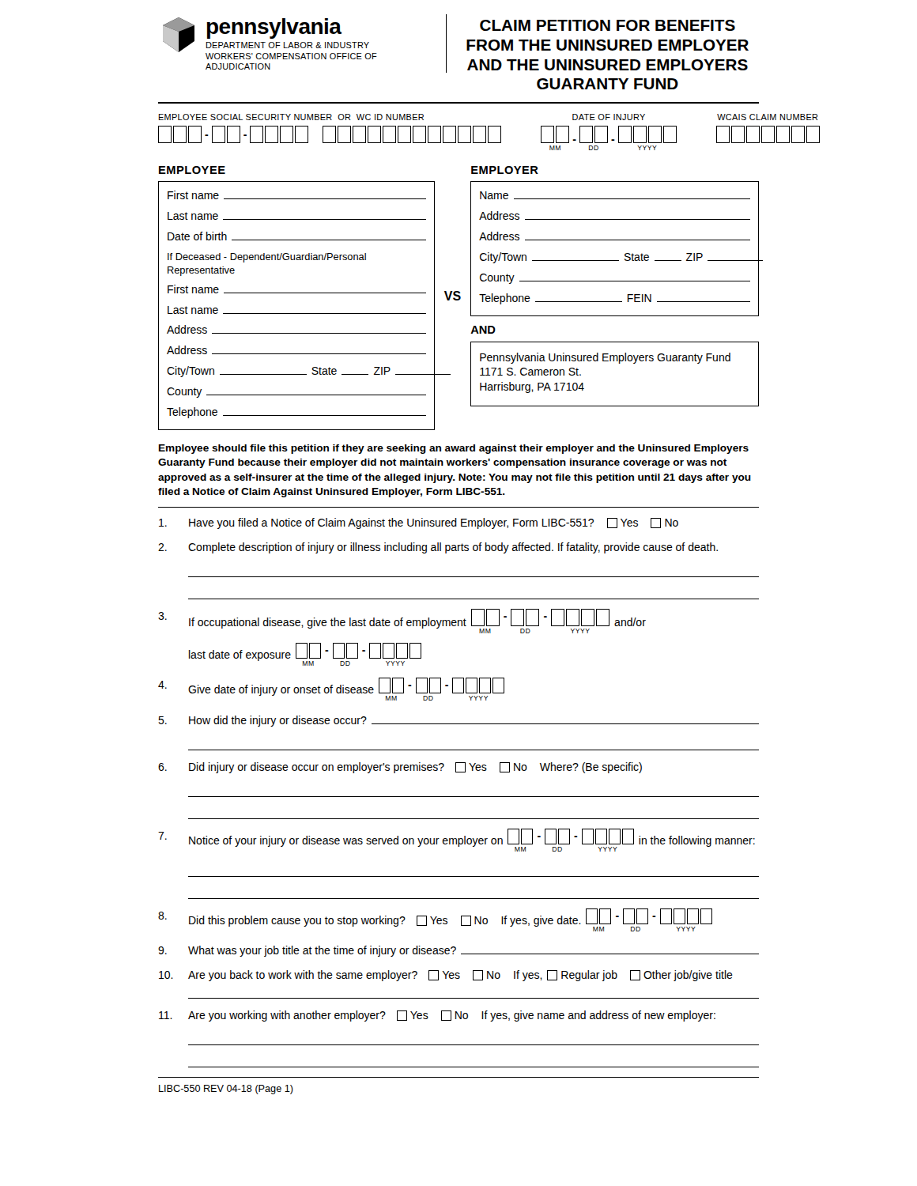pennsylvania
DEPARTMENT OF LABOR & INDUSTRY
WORKERS' COMPENSATION OFFICE OF ADJUDICATION
CLAIM PETITION FOR BENEFITS
FROM THE UNINSURED EMPLOYER
AND THE UNINSURED EMPLOYERS
GUARANTY FUND
EMPLOYEE SOCIAL SECURITY NUMBER OR WC ID NUMBER
- -
DATE OF INJURY
MM - DD - YYYY
WCAIS CLAIM NUMBER
EMPLOYEE
First name
Last name
Date of birth
If Deceased - Dependent/Guardian/Personal Representative
First name
Last name
Address
Address
City/Town State ZIP
County
Telephone
VS
EMPLOYER
Name
Address
Address
City/Town State ZIP
County
Telephone FEIN
AND
Pennsylvania Uninsured Employers Guaranty Fund
1171 S. Cameron St.
Harrisburg, PA 17104
Employee should file this petition if they are seeking an award against their employer and the Uninsured Employers Guaranty Fund because their employer did not maintain workers' compensation insurance coverage or was not approved as a self-insurer at the time of the alleged injury. Note: You may not file this petition until 21 days after you filed a Notice of Claim Against Uninsured Employer, Form LIBC-551.
1.
Have you filed a Notice of Claim Against the Uninsured Employer, Form LIBC-551? Yes No
2.
Complete description of injury or illness including all parts of body affected. If fatality, provide cause of death.
3.
If occupational disease, give the last date of employment MM - DD - YYYY and/or
last date of exposure MM - DD - YYYY
4.
Give date of injury or onset of disease MM - DD - YYYY
5.
How did the injury or disease occur?
6.
Did injury or disease occur on employer's premises? Yes No Where? (Be specific)
7.
Notice of your injury or disease was served on your employer on MM - DD - YYYY in the following manner:
8.
Did this problem cause you to stop working? Yes No If yes, give date. MM - DD - YYYY
9.
What was your job title at the time of injury or disease?
10.
Are you back to work with the same employer? Yes No If yes, Regular job Other job/give title
11.
Are you working with another employer? Yes No If yes, give name and address of new employer:
LIBC-550 REV 04-18 (Page 1)